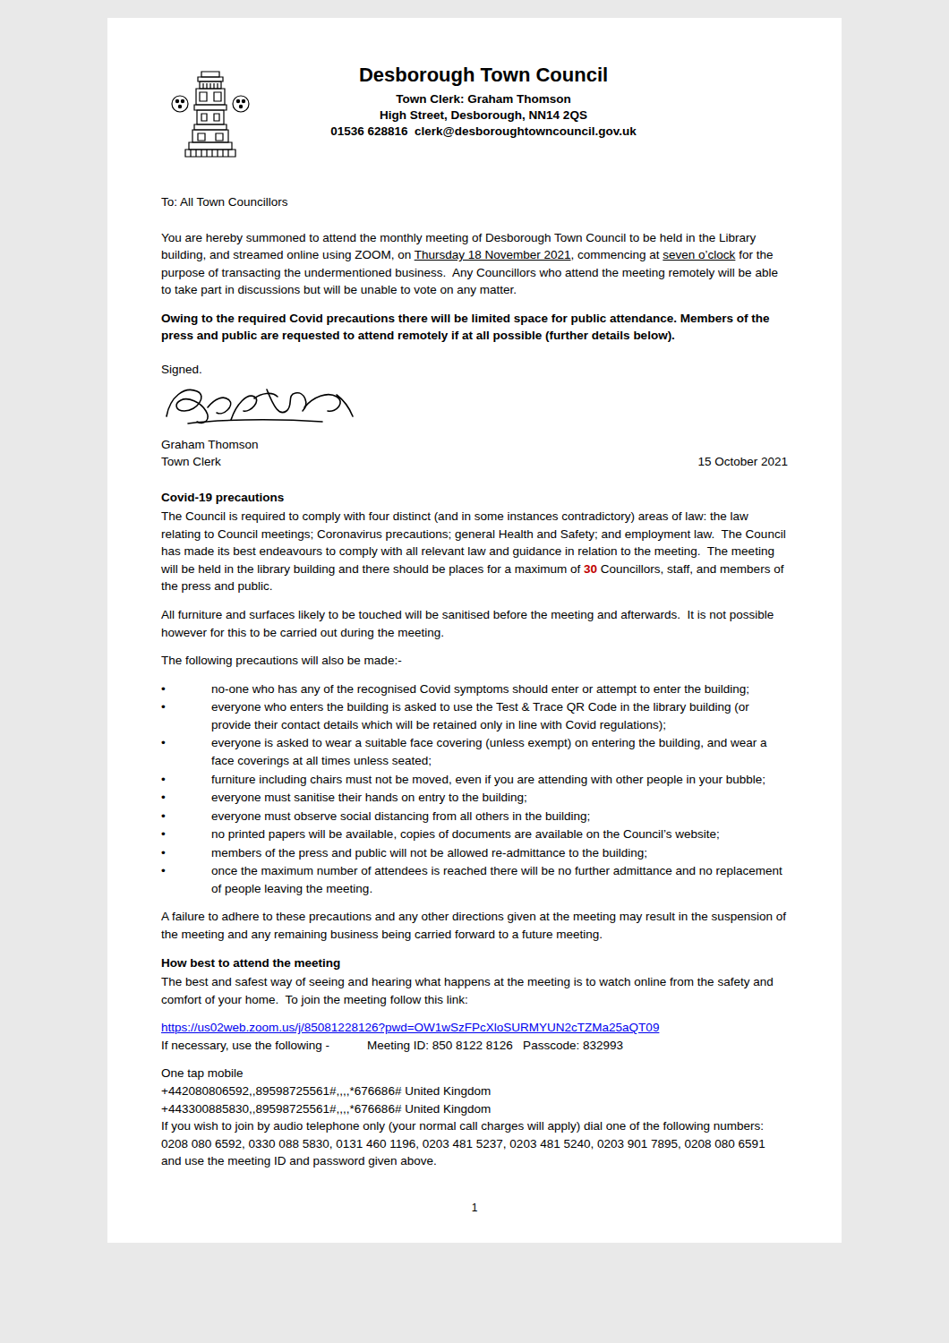Desborough Town Council
Town Clerk: Graham Thomson
High Street, Desborough, NN14 2QS
01536 628816 clerk@desboroughtowncouncil.gov.uk
To: All Town Councillors
You are hereby summoned to attend the monthly meeting of Desborough Town Council to be held in the Library building, and streamed online using ZOOM, on Thursday 18 November 2021, commencing at seven o’clock for the purpose of transacting the undermentioned business. Any Councillors who attend the meeting remotely will be able to take part in discussions but will be unable to vote on any matter.
Owing to the required Covid precautions there will be limited space for public attendance. Members of the press and public are requested to attend remotely if at all possible (further details below).
Signed.
Graham Thomson
Town Clerk
15 October 2021
Covid-19 precautions
The Council is required to comply with four distinct (and in some instances contradictory) areas of law: the law relating to Council meetings; Coronavirus precautions; general Health and Safety; and employment law. The Council has made its best endeavours to comply with all relevant law and guidance in relation to the meeting. The meeting will be held in the library building and there should be places for a maximum of 30 Councillors, staff, and members of the press and public.
All furniture and surfaces likely to be touched will be sanitised before the meeting and afterwards. It is not possible however for this to be carried out during the meeting.
The following precautions will also be made:-
no-one who has any of the recognised Covid symptoms should enter or attempt to enter the building;
everyone who enters the building is asked to use the Test & Trace QR Code in the library building (or provide their contact details which will be retained only in line with Covid regulations);
everyone is asked to wear a suitable face covering (unless exempt) on entering the building, and wear a face coverings at all times unless seated;
furniture including chairs must not be moved, even if you are attending with other people in your bubble;
everyone must sanitise their hands on entry to the building;
everyone must observe social distancing from all others in the building;
no printed papers will be available, copies of documents are available on the Council’s website;
members of the press and public will not be allowed re-admittance to the building;
once the maximum number of attendees is reached there will be no further admittance and no replacement of people leaving the meeting.
A failure to adhere to these precautions and any other directions given at the meeting may result in the suspension of the meeting and any remaining business being carried forward to a future meeting.
How best to attend the meeting
The best and safest way of seeing and hearing what happens at the meeting is to watch online from the safety and comfort of your home. To join the meeting follow this link:
https://us02web.zoom.us/j/85081228126?pwd=OW1wSzFPcXloSURMYUN2cTZMa25aQT09
If necessary, use the following - Meeting ID: 850 8122 8126 Passcode: 832993
One tap mobile
+442080806592,,89598725561#,,,,*676686# United Kingdom
+443300885830,,89598725561#,,,,*676686# United Kingdom
If you wish to join by audio telephone only (your normal call charges will apply) dial one of the following numbers: 0208 080 6592, 0330 088 5830, 0131 460 1196, 0203 481 5237, 0203 481 5240, 0203 901 7895, 0208 080 6591 and use the meeting ID and password given above.
1